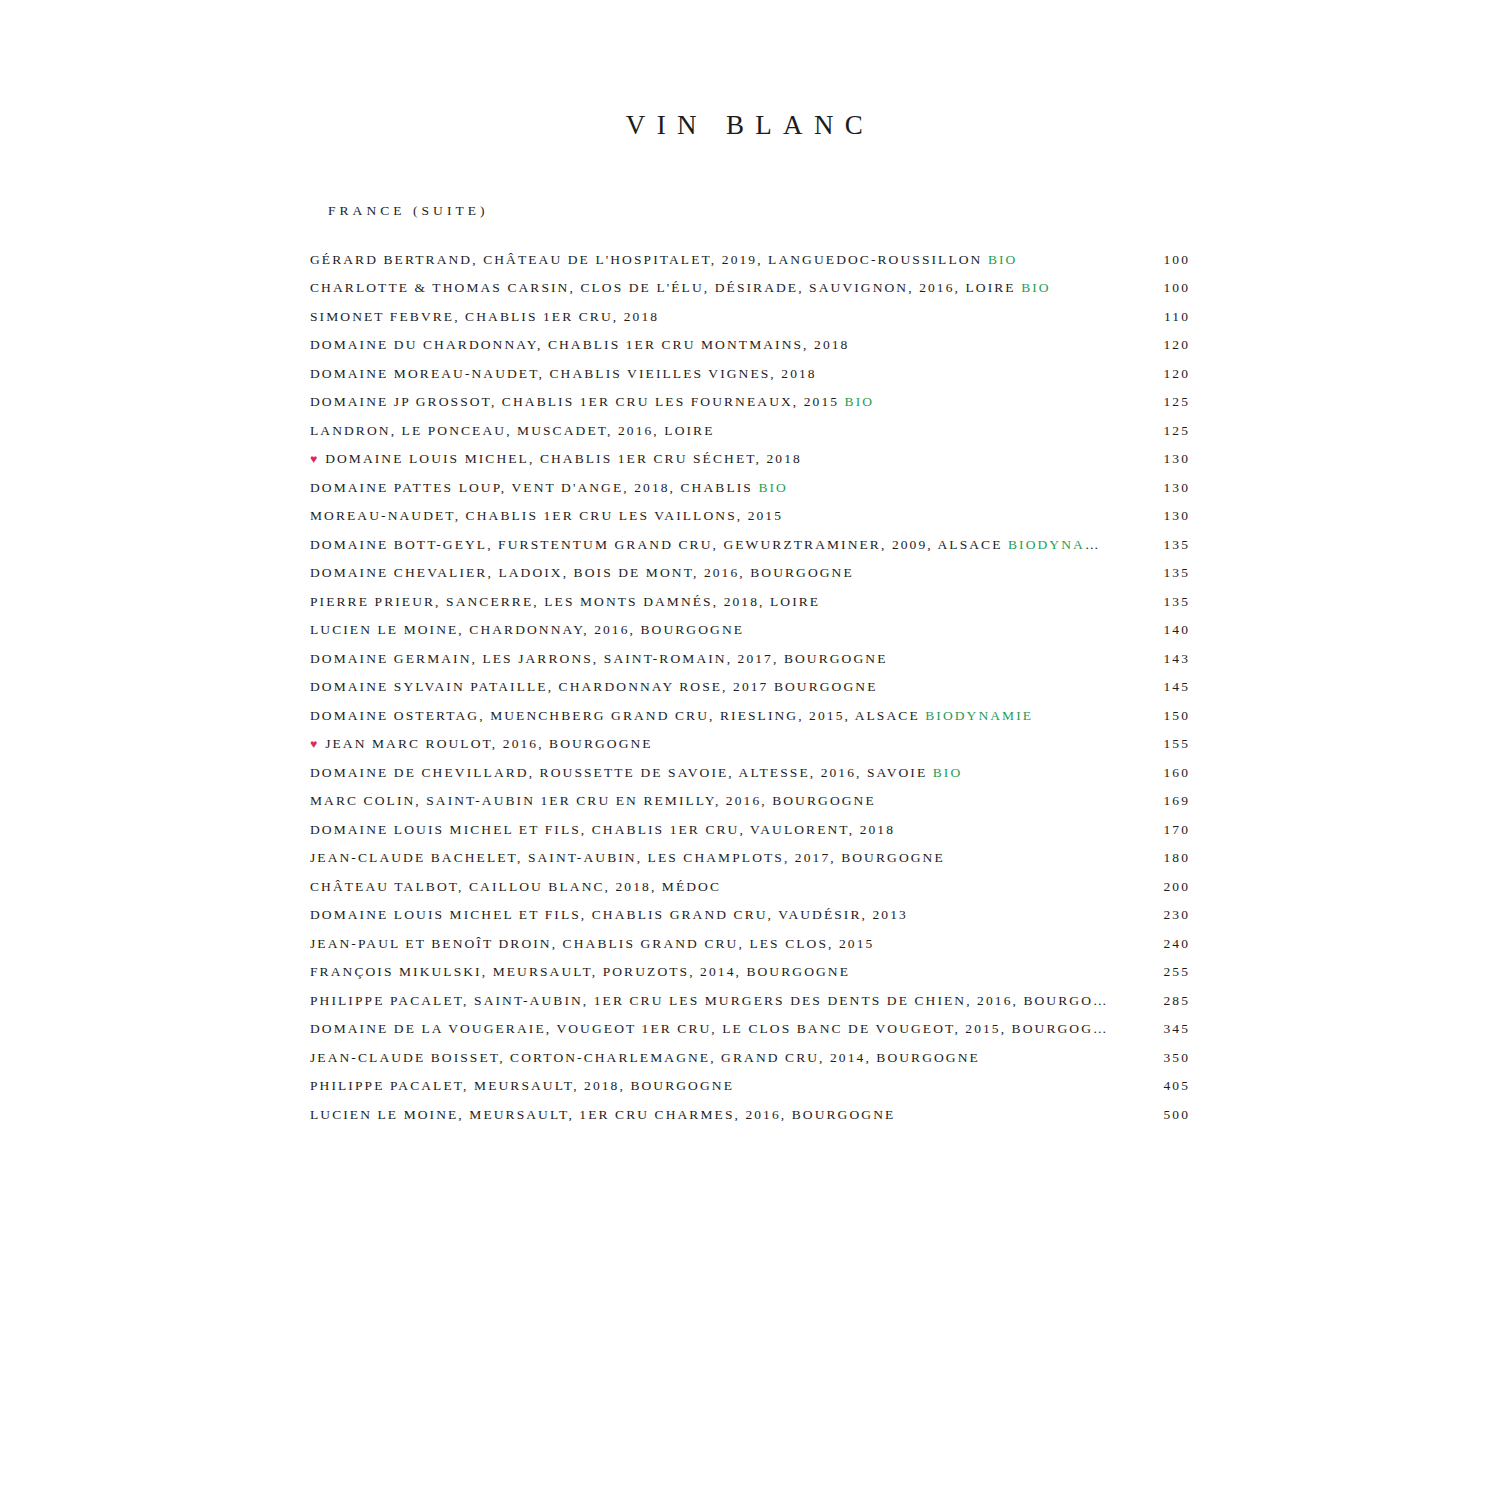Vin Blanc
France (suite)
Gérard Bertrand, Château de l'Hospitalet, 2019, Languedoc-Roussillon Bio 100
Charlotte & Thomas Carsin, Clos de l'Élu, Désirade, Sauvignon, 2016, Loire Bio 100
Simonet Febvre, Chablis 1er Cru, 2018110
Domaine du Chardonnay, Chablis 1er Cru Montmains, 2018120
Domaine Moreau-Naudet, Chablis Vieilles Vignes, 2018120
Domaine JP Grossot, Chablis 1er Cru Les Fourneaux, 2015 Bio 125
Landron, Le Ponceau, Muscadet, 2016, Loire 125
♥Domaine Louis Michel, Chablis 1er Cru Séchet, 2018130
Domaine Pattes Loup, Vent d'Ange, 2018, Chablis Bio 130
Moreau-Naudet, Chablis 1er Cru Les Vaillons, 2015130
Domaine Bott-Geyl, Furstentum Grand Cru, Gewurztraminer, 2009, Alsace Biodynamie 135
Domaine Chevalier, Ladoix, Bois de Mont, 2016, Bourgogne 135
Pierre Prieur, Sancerre, Les Monts Damnés, 2018, Loire 135
Lucien Le Moine, Chardonnay, 2016, Bourgogne 140
Domaine Germain, Les Jarrons, Saint-Romain, 2017, Bourgogne 143
Domaine Sylvain Pataille, Chardonnay Rose, 2017 Bourgogne 145
Domaine Ostertag, Muenchberg Grand Cru, Riesling, 2015, Alsace Biodynamie 150
♥Jean Marc Roulot, 2016, Bourgogne 155
Domaine de Chevillard, Roussette de Savoie, Altesse, 2016, Savoie Bio 160
Marc Colin, Saint-Aubin 1er Cru En Remilly, 2016, Bourgogne 169
Domaine Louis Michel et Fils, Chablis 1er Cru, Vaulorent, 2018170
Jean-Claude Bachelet, Saint-Aubin, Les Champlots, 2017, Bourgogne 180
Château Talbot, Caillou Blanc, 2018, Médoc 200
Domaine Louis Michel et Fils, Chablis Grand Cru, Vaudésir, 2013230
Jean-Paul et Benoît Droin, Chablis Grand Cru, Les Clos, 2015240
François Mikulski, Meursault, Poruzots, 2014, Bourgogne 255
Philippe Pacalet, Saint-Aubin, 1er Cru Les Murgers des Dents de Chien, 2016, Bourgogne Bio 285
Domaine de la Vougeraie, Vougeot 1er Cru, Le Clos Banc de Vougeot, 2015, Bourgogne 345
Jean-Claude Boisset, Corton-Charlemagne, Grand Cru, 2014, Bourgogne 350
Philippe Pacalet, Meursault, 2018, Bourgogne 405
Lucien Le Moine, Meursault, 1er Cru Charmes, 2016, Bourgogne 500